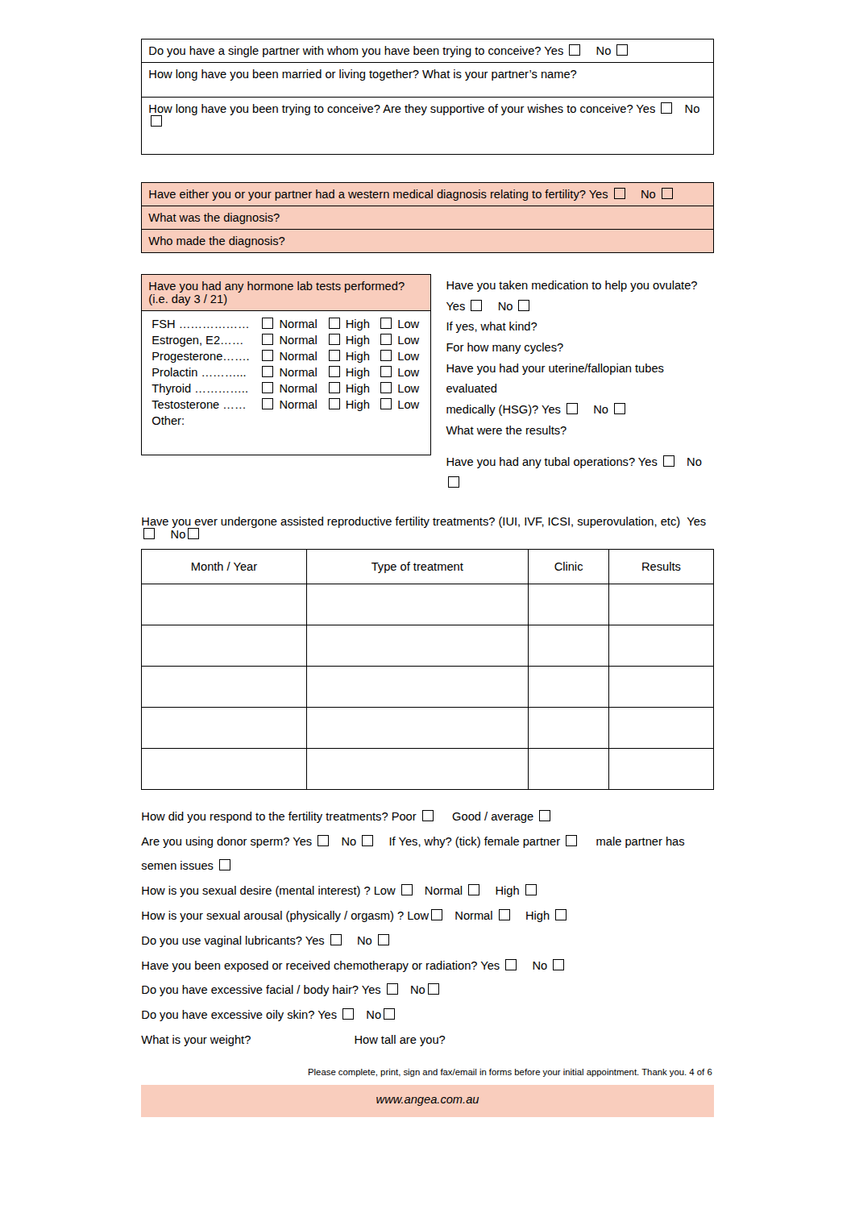| Do you have a single partner with whom you have been trying to conceive? Yes No |
| How long have you been married or living together? What is your partner’s name? |
| How long have you been trying to conceive? Are they supportive of your wishes to conceive? Yes No |
| Have either you or your partner had a western medical diagnosis relating to fertility? Yes No |
| What was the diagnosis? |
| Who made the diagnosis? |
Have you had any hormone lab tests performed? (i.e. day 3 / 21)
| FSH ……………… | Normal | High | Low |
| Estrogen, E2…… | Normal | High | Low |
| Progesterone……. | Normal | High | Low |
| Prolactin ………... | Normal | High | Low |
| Thyroid ………….. | Normal | High | Low |
| Testosterone …… | Normal | High | Low |
| Other: |
Have you taken medication to help you ovulate?
Yes No
If yes, what kind?
For how many cycles?
Have you had your uterine/fallopian tubes evaluated
medically (HSG)? Yes No
What were the results?
Have you had any tubal operations? Yes No
Have you ever undergone assisted reproductive fertility treatments? (IUI, IVF, ICSI, superovulation, etc) Yes No
| Month / Year | Type of treatment | Clinic | Results |
| --- | --- | --- | --- |
How did you respond to the fertility treatments? Poor Good / average
Are you using donor sperm? Yes No If Yes, why? (tick) female partner male partner has semen issues
How is you sexual desire (mental interest) ? Low Normal High
How is your sexual arousal (physically / orgasm) ? Low Normal High
Do you use vaginal lubricants? Yes No
Have you been exposed or received chemotherapy or radiation? Yes No
Do you have excessive facial / body hair? Yes No
Do you have excessive oily skin? Yes No
What is your weight? How tall are you?
Please complete, print, sign and fax/email in forms before your initial appointment. Thank you. 4 of 6
www.angea.com.au